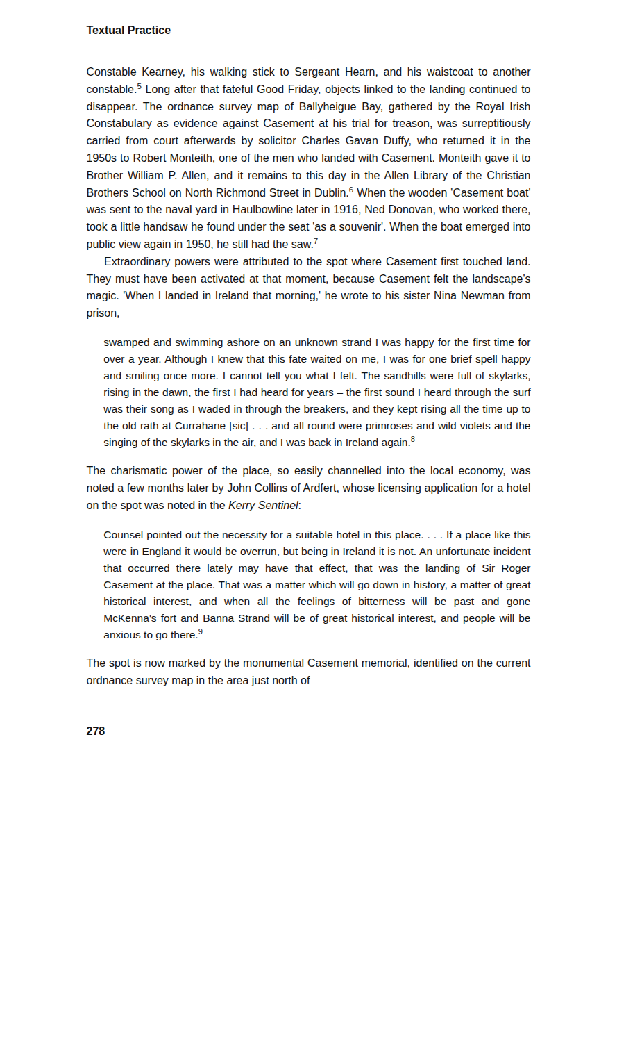Textual Practice
Constable Kearney, his walking stick to Sergeant Hearn, and his waistcoat to another constable.5 Long after that fateful Good Friday, objects linked to the landing continued to disappear. The ordnance survey map of Ballyheigue Bay, gathered by the Royal Irish Constabulary as evidence against Casement at his trial for treason, was surreptitiously carried from court afterwards by solicitor Charles Gavan Duffy, who returned it in the 1950s to Robert Monteith, one of the men who landed with Casement. Monteith gave it to Brother William P. Allen, and it remains to this day in the Allen Library of the Christian Brothers School on North Richmond Street in Dublin.6 When the wooden 'Casement boat' was sent to the naval yard in Haulbowline later in 1916, Ned Donovan, who worked there, took a little handsaw he found under the seat 'as a souvenir'. When the boat emerged into public view again in 1950, he still had the saw.7
Extraordinary powers were attributed to the spot where Casement first touched land. They must have been activated at that moment, because Casement felt the landscape's magic. 'When I landed in Ireland that morning,' he wrote to his sister Nina Newman from prison,
swamped and swimming ashore on an unknown strand I was happy for the first time for over a year. Although I knew that this fate waited on me, I was for one brief spell happy and smiling once more. I cannot tell you what I felt. The sandhills were full of skylarks, rising in the dawn, the first I had heard for years – the first sound I heard through the surf was their song as I waded in through the breakers, and they kept rising all the time up to the old rath at Currahane [sic] . . . and all round were primroses and wild violets and the singing of the skylarks in the air, and I was back in Ireland again.8
The charismatic power of the place, so easily channelled into the local economy, was noted a few months later by John Collins of Ardfert, whose licensing application for a hotel on the spot was noted in the Kerry Sentinel:
Counsel pointed out the necessity for a suitable hotel in this place. . . . If a place like this were in England it would be overrun, but being in Ireland it is not. An unfortunate incident that occurred there lately may have that effect, that was the landing of Sir Roger Casement at the place. That was a matter which will go down in history, a matter of great historical interest, and when all the feelings of bitterness will be past and gone McKenna's fort and Banna Strand will be of great historical interest, and people will be anxious to go there.9
The spot is now marked by the monumental Casement memorial, identified on the current ordnance survey map in the area just north of
278